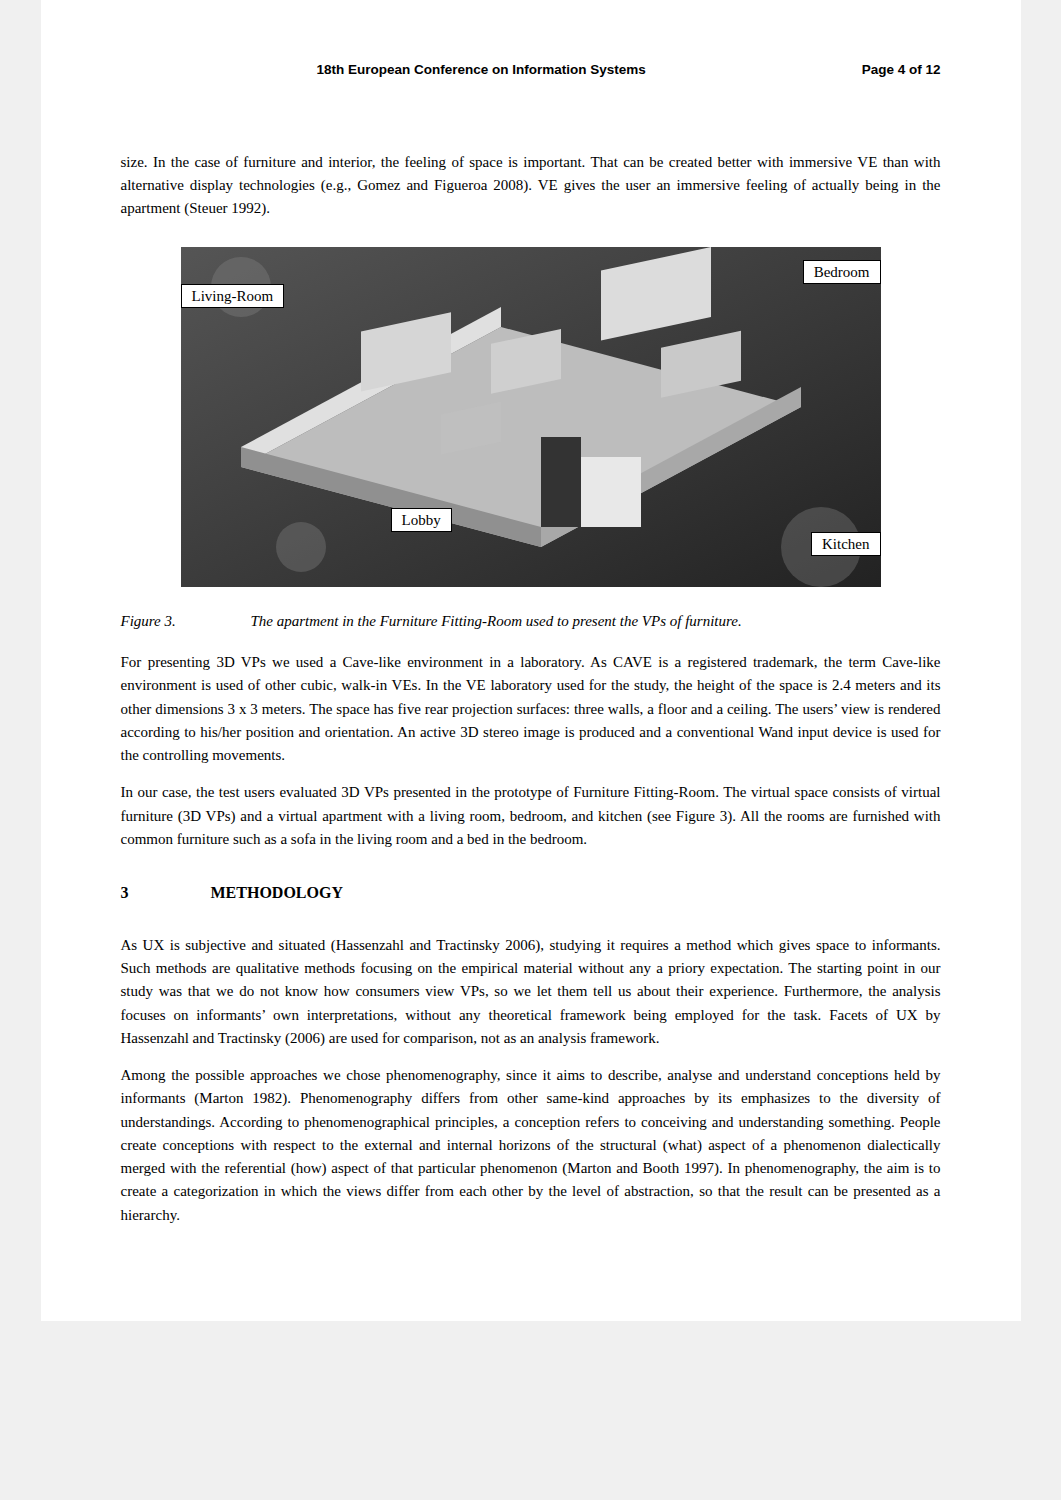18th European Conference on Information Systems Page 4 of 12
size. In the case of furniture and interior, the feeling of space is important. That can be created better with immersive VE than with alternative display technologies (e.g., Gomez and Figueroa 2008). VE gives the user an immersive feeling of actually being in the apartment (Steuer 1992).
Living-Room Bedroom Lobby Kitchen
Figure 3. The apartment in the Furniture Fitting-Room used to present the VPs of furniture.
For presenting 3D VPs we used a Cave-like environment in a laboratory. As CAVE is a registered trademark, the term Cave-like environment is used of other cubic, walk-in VEs. In the VE laboratory used for the study, the height of the space is 2.4 meters and its other dimensions 3 x 3 meters. The space has five rear projection surfaces: three walls, a floor and a ceiling. The users’ view is rendered according to his/her position and orientation. An active 3D stereo image is produced and a conventional Wand input device is used for the controlling movements.
In our case, the test users evaluated 3D VPs presented in the prototype of Furniture Fitting-Room. The virtual space consists of virtual furniture (3D VPs) and a virtual apartment with a living room, bedroom, and kitchen (see Figure 3). All the rooms are furnished with common furniture such as a sofa in the living room and a bed in the bedroom.
3 Methodology
As UX is subjective and situated (Hassenzahl and Tractinsky 2006), studying it requires a method which gives space to informants. Such methods are qualitative methods focusing on the empirical material without any a priory expectation. The starting point in our study was that we do not know how consumers view VPs, so we let them tell us about their experience. Furthermore, the analysis focuses on informants’ own interpretations, without any theoretical framework being employed for the task. Facets of UX by Hassenzahl and Tractinsky (2006) are used for comparison, not as an analysis framework.
Among the possible approaches we chose phenomenography, since it aims to describe, analyse and understand conceptions held by informants (Marton 1982). Phenomenography differs from other same-kind approaches by its emphasizes to the diversity of understandings. According to phenomenographical principles, a conception refers to conceiving and understanding something. People create conceptions with respect to the external and internal horizons of the structural (what) aspect of a phenomenon dialectically merged with the referential (how) aspect of that particular phenomenon (Marton and Booth 1997). In phenomenography, the aim is to create a categorization in which the views differ from each other by the level of abstraction, so that the result can be presented as a hierarchy.